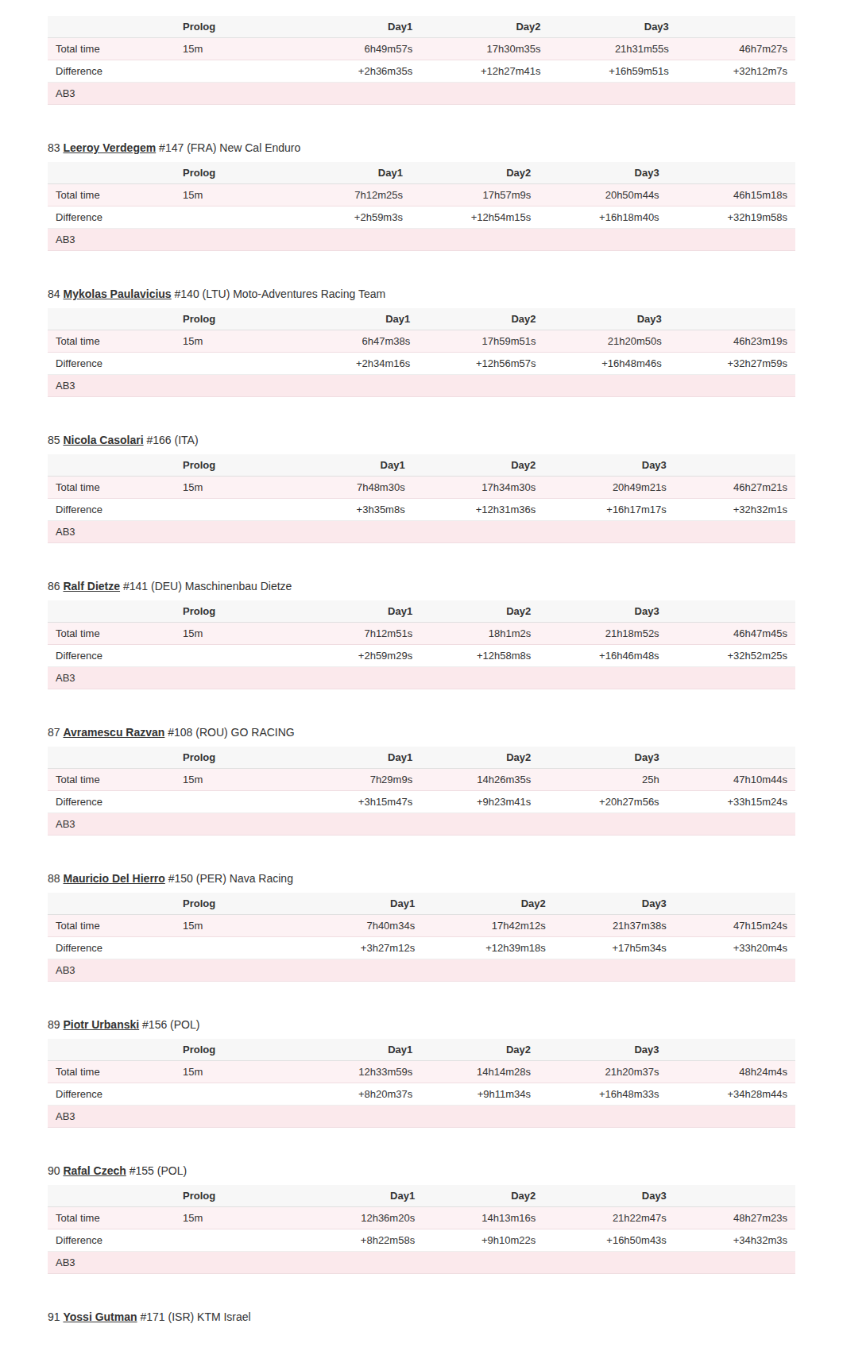| | Prolog | Day1 | Day2 | Day3 | |
| --- | --- | --- | --- | --- | --- |
| Total time | 15m | 6h49m57s | 17h30m35s | 21h31m55s | 46h7m27s |
| Difference | | +2h36m35s | +12h27m41s | +16h59m51s | +32h12m7s |
| AB3 |
83 Leeroy Verdegem #147 (FRA) New Cal Enduro
| | Prolog | Day1 | Day2 | Day3 | |
| --- | --- | --- | --- | --- | --- |
| Total time | 15m | 7h12m25s | 17h57m9s | 20h50m44s | 46h15m18s |
| Difference | | +2h59m3s | +12h54m15s | +16h18m40s | +32h19m58s |
| AB3 |
84 Mykolas Paulavicius #140 (LTU) Moto-Adventures Racing Team
| | Prolog | Day1 | Day2 | Day3 | |
| --- | --- | --- | --- | --- | --- |
| Total time | 15m | 6h47m38s | 17h59m51s | 21h20m50s | 46h23m19s |
| Difference | | +2h34m16s | +12h56m57s | +16h48m46s | +32h27m59s |
| AB3 |
85 Nicola Casolari #166 (ITA)
| | Prolog | Day1 | Day2 | Day3 | |
| --- | --- | --- | --- | --- | --- |
| Total time | 15m | 7h48m30s | 17h34m30s | 20h49m21s | 46h27m21s |
| Difference | | +3h35m8s | +12h31m36s | +16h17m17s | +32h32m1s |
| AB3 |
86 Ralf Dietze #141 (DEU) Maschinenbau Dietze
| | Prolog | Day1 | Day2 | Day3 | |
| --- | --- | --- | --- | --- | --- |
| Total time | 15m | 7h12m51s | 18h1m2s | 21h18m52s | 46h47m45s |
| Difference | | +2h59m29s | +12h58m8s | +16h46m48s | +32h52m25s |
| AB3 |
87 Avramescu Razvan #108 (ROU) GO RACING
| | Prolog | Day1 | Day2 | Day3 | |
| --- | --- | --- | --- | --- | --- |
| Total time | 15m | 7h29m9s | 14h26m35s | 25h | 47h10m44s |
| Difference | | +3h15m47s | +9h23m41s | +20h27m56s | +33h15m24s |
| AB3 |
88 Mauricio Del Hierro #150 (PER) Nava Racing
| | Prolog | Day1 | Day2 | Day3 | |
| --- | --- | --- | --- | --- | --- |
| Total time | 15m | 7h40m34s | 17h42m12s | 21h37m38s | 47h15m24s |
| Difference | | +3h27m12s | +12h39m18s | +17h5m34s | +33h20m4s |
| AB3 |
89 Piotr Urbanski #156 (POL)
| | Prolog | Day1 | Day2 | Day3 | |
| --- | --- | --- | --- | --- | --- |
| Total time | 15m | 12h33m59s | 14h14m28s | 21h20m37s | 48h24m4s |
| Difference | | +8h20m37s | +9h11m34s | +16h48m33s | +34h28m44s |
| AB3 |
90 Rafal Czech #155 (POL)
| | Prolog | Day1 | Day2 | Day3 | |
| --- | --- | --- | --- | --- | --- |
| Total time | 15m | 12h36m20s | 14h13m16s | 21h22m47s | 48h27m23s |
| Difference | | +8h22m58s | +9h10m22s | +16h50m43s | +34h32m3s |
| AB3 |
91 Yossi Gutman #171 (ISR) KTM Israel